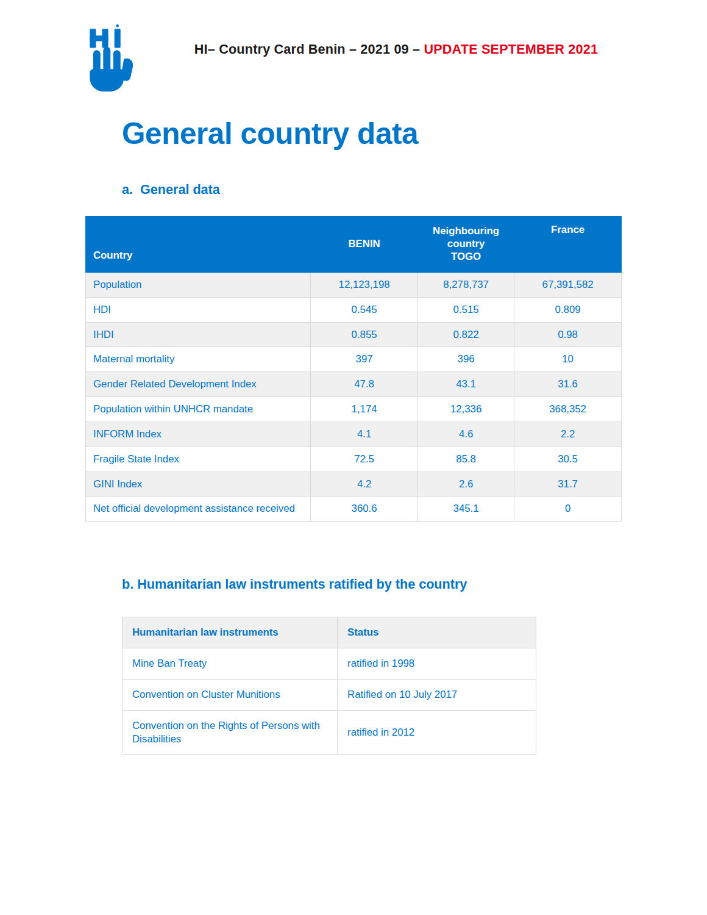HI– Country Card Benin – 2021 09 – UPDATE SEPTEMBER 2021
General country data
a. General data
| Country | BENIN | Neighbouring country TOGO | France |
| --- | --- | --- | --- |
| Population | 12,123,198 | 8,278,737 | 67,391,582 |
| HDI | 0.545 | 0.515 | 0.809 |
| IHDI | 0.855 | 0.822 | 0.98 |
| Maternal mortality | 397 | 396 | 10 |
| Gender Related Development Index | 47.8 | 43.1 | 31.6 |
| Population within UNHCR mandate | 1,174 | 12,336 | 368,352 |
| INFORM Index | 4.1 | 4.6 | 2.2 |
| Fragile State Index | 72.5 | 85.8 | 30.5 |
| GINI Index | 4.2 | 2.6 | 31.7 |
| Net official development assistance received | 360.6 | 345.1 | 0 |
b. Humanitarian law instruments ratified by the country
| Humanitarian law instruments | Status |
| --- | --- |
| Mine Ban Treaty | ratified in 1998 |
| Convention on Cluster Munitions | Ratified on 10 July 2017 |
| Convention on the Rights of Persons with Disabilities | ratified in 2012 |